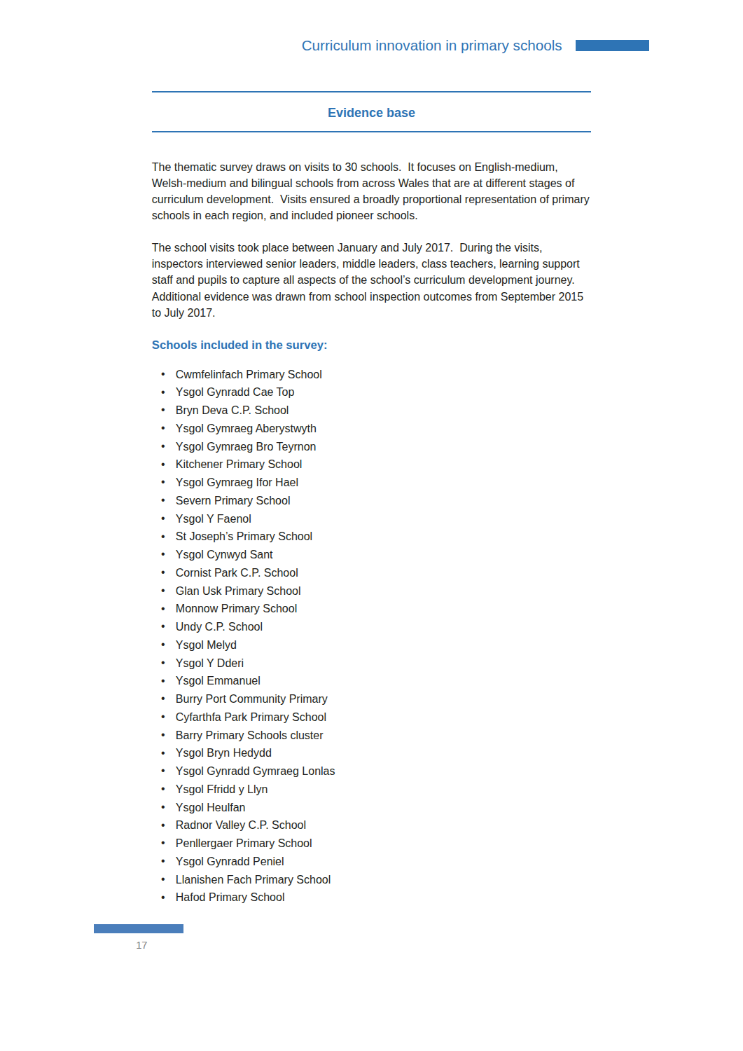Curriculum innovation in primary schools
Evidence base
The thematic survey draws on visits to 30 schools. It focuses on English-medium, Welsh-medium and bilingual schools from across Wales that are at different stages of curriculum development. Visits ensured a broadly proportional representation of primary schools in each region, and included pioneer schools.
The school visits took place between January and July 2017. During the visits, inspectors interviewed senior leaders, middle leaders, class teachers, learning support staff and pupils to capture all aspects of the school’s curriculum development journey. Additional evidence was drawn from school inspection outcomes from September 2015 to July 2017.
Schools included in the survey:
Cwmfelinfach Primary School
Ysgol Gynradd Cae Top
Bryn Deva C.P. School
Ysgol Gymraeg Aberystwyth
Ysgol Gymraeg Bro Teyrnon
Kitchener Primary School
Ysgol Gymraeg Ifor Hael
Severn Primary School
Ysgol Y Faenol
St Joseph’s Primary School
Ysgol Cynwyd Sant
Cornist Park C.P. School
Glan Usk Primary School
Monnow Primary School
Undy C.P. School
Ysgol Melyd
Ysgol Y Dderi
Ysgol Emmanuel
Burry Port Community Primary
Cyfarthfa Park Primary School
Barry Primary Schools cluster
Ysgol Bryn Hedydd
Ysgol Gynradd Gymraeg Lonlas
Ysgol Ffridd y Llyn
Ysgol Heulfan
Radnor Valley C.P. School
Penllergaer Primary School
Ysgol Gynradd Peniel
Llanishen Fach Primary School
Hafod Primary School
17